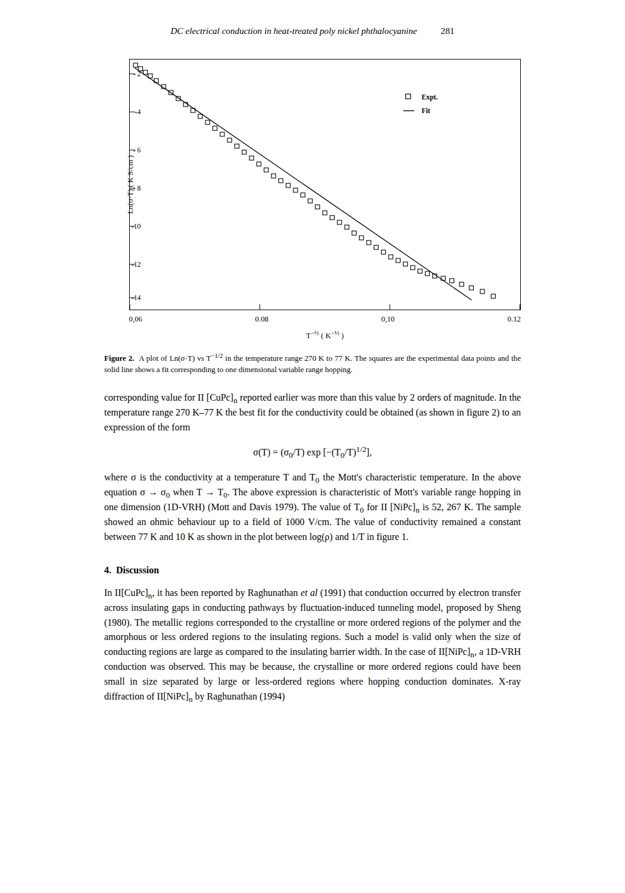DC electrical conduction in heat-treated poly nickel phthalocyanine 281
Ln(σ·T) ( K S/cm ) - 2 -4 - 6 - 8 -10 -12 -14 Expt. Fit
0,060.080,100.12
T−½ ( K−½ )
Figure 2. A plot of Ln(σ·T) vs T−1/2 in the temperature range 270 K to 77 K. The squares are the experimental data points and the solid line shows a fit corresponding to one dimensional variable range hopping.
corresponding value for II [CuPc]n reported earlier was more than this value by 2 orders of magnitude. In the temperature range 270 K–77 K the best fit for the conductivity could be obtained (as shown in figure 2) to an expression of the form
σ(T) = (σ0/T) exp [−(T0/T)1/2],
where σ is the conductivity at a temperature T and T0 the Mott's characteristic temperature. In the above equation σ → σ0 when T → T0. The above expression is characteristic of Mott's variable range hopping in one dimension (1D-VRH) (Mott and Davis 1979). The value of T0 for II [NiPc]n is 52, 267 K. The sample showed an ohmic behaviour up to a field of 1000 V/cm. The value of conductivity remained a constant between 77 K and 10 K as shown in the plot between log(ρ) and 1/T in figure 1.
4. Discussion
In II[CuPc]n, it has been reported by Raghunathan et al (1991) that conduction occurred by electron transfer across insulating gaps in conducting pathways by fluctuation-induced tunneling model, proposed by Sheng (1980). The metallic regions corresponded to the crystalline or more ordered regions of the polymer and the amorphous or less ordered regions to the insulating regions. Such a model is valid only when the size of conducting regions are large as compared to the insulating barrier width. In the case of II[NiPc]n, a 1D-VRH conduction was observed. This may be because, the crystalline or more ordered regions could have been small in size separated by large or less-ordered regions where hopping conduction dominates. X-ray diffraction of II[NiPc]n by Raghunathan (1994)